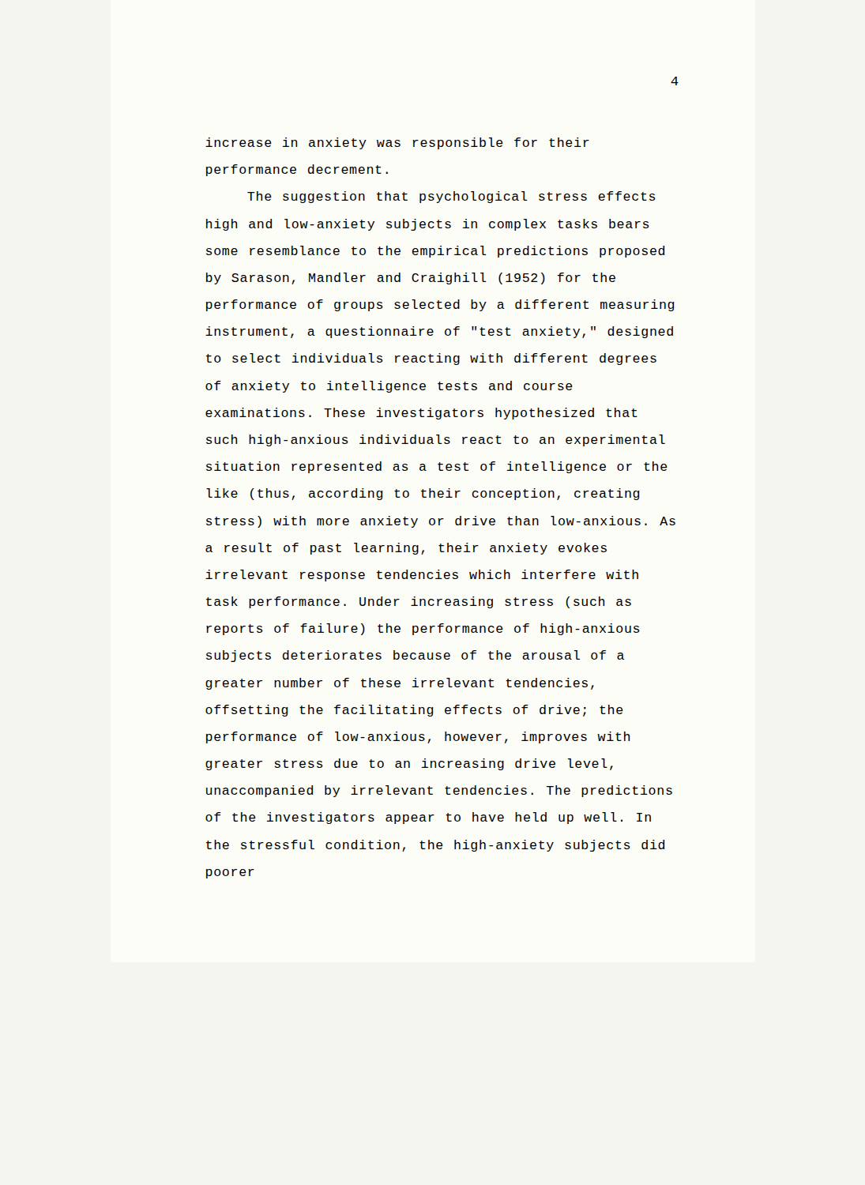4
increase in anxiety was responsible for their performance decrement.
The suggestion that psychological stress effects high and low-anxiety subjects in complex tasks bears some resemblance to the empirical predictions proposed by Sarason, Mandler and Craighill (1952) for the performance of groups selected by a different measuring instrument, a questionnaire of "test anxiety," designed to select individuals reacting with different degrees of anxiety to intelligence tests and course examinations. These investigators hypothesized that such high-anxious individuals react to an experimental situation represented as a test of intelligence or the like (thus, according to their conception, creating stress) with more anxiety or drive than low-anxious. As a result of past learning, their anxiety evokes irrelevant response tendencies which interfere with task performance. Under increasing stress (such as reports of failure) the performance of high-anxious subjects deteriorates because of the arousal of a greater number of these irrelevant tendencies, offsetting the facilitating effects of drive; the performance of low-anxious, however, improves with greater stress due to an increasing drive level, unaccompanied by irrelevant tendencies. The predictions of the investigators appear to have held up well. In the stressful condition, the high-anxiety subjects did poorer